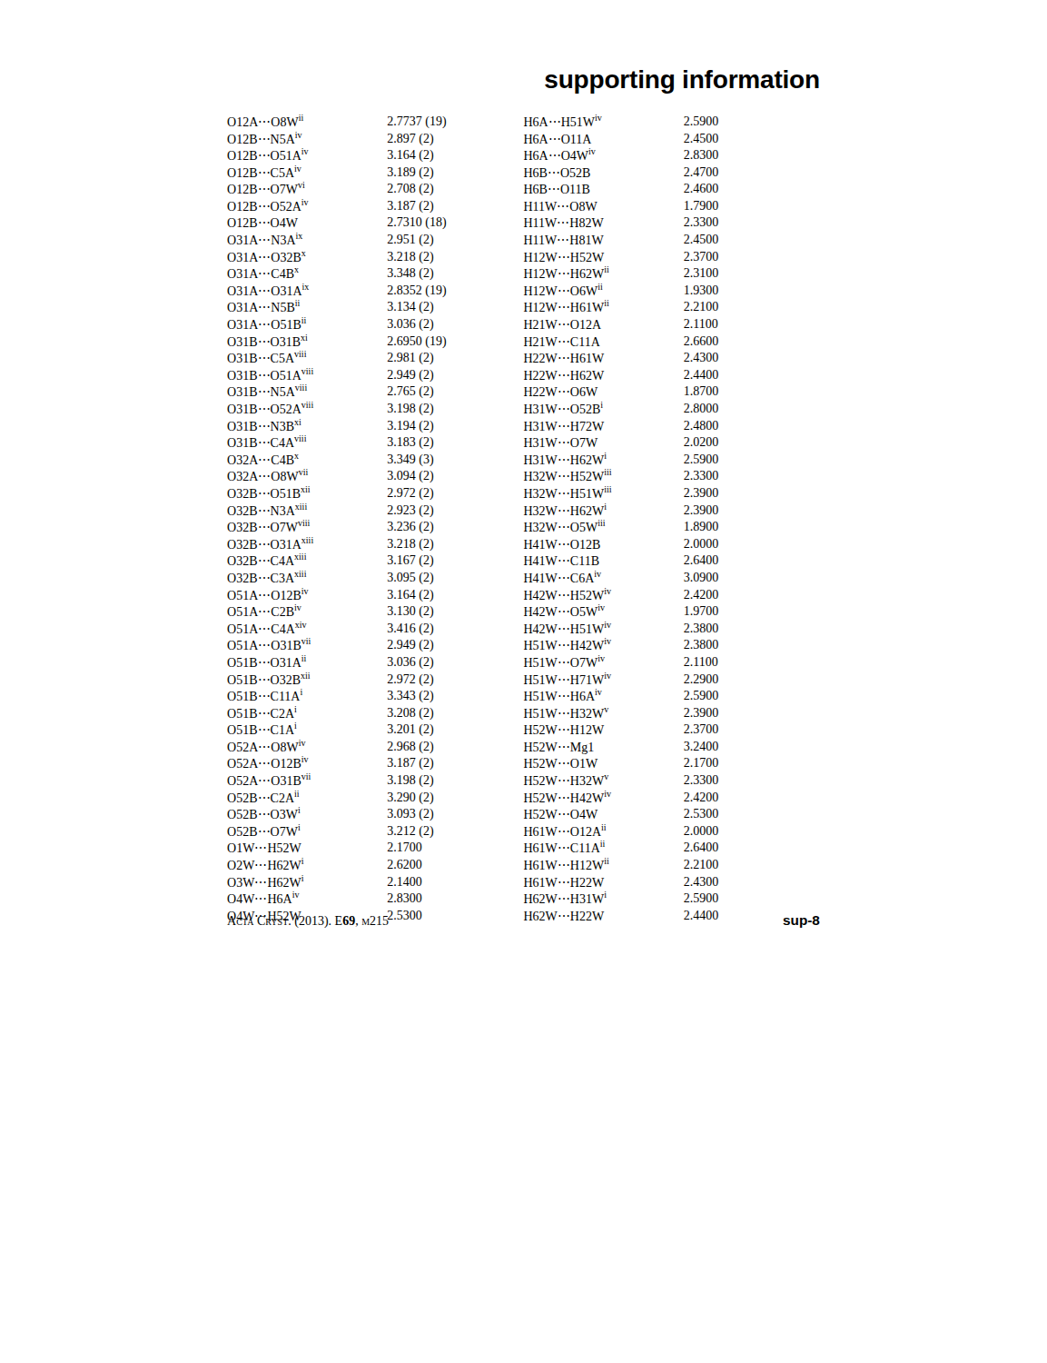supporting information
| O12A⋯O8W ii | 2.7737 (19) | H6A⋯H51W iv | 2.5900 |
| O12B⋯N5A iv | 2.897 (2) | H6A⋯O11A | 2.4500 |
| O12B⋯O51A iv | 3.164 (2) | H6A⋯O4W iv | 2.8300 |
| O12B⋯C5A iv | 3.189 (2) | H6B⋯O52B | 2.4700 |
| O12B⋯O7W vi | 2.708 (2) | H6B⋯O11B | 2.4600 |
| O12B⋯O52A iv | 3.187 (2) | H11W⋯O8W | 1.7900 |
| O12B⋯O4W | 2.7310 (18) | H11W⋯H82W | 2.3300 |
| O31A⋯N3A ix | 2.951 (2) | H11W⋯H81W | 2.4500 |
| O31A⋯O32B x | 3.218 (2) | H12W⋯H52W | 2.3700 |
| O31A⋯C4B x | 3.348 (2) | H12W⋯H62W ii | 2.3100 |
| O31A⋯O31A ix | 2.8352 (19) | H12W⋯O6W ii | 1.9300 |
| O31A⋯N5B ii | 3.134 (2) | H12W⋯H61W ii | 2.2100 |
| O31A⋯O51B ii | 3.036 (2) | H21W⋯O12A | 2.1100 |
| O31B⋯O31B xi | 2.6950 (19) | H21W⋯C11A | 2.6600 |
| O31B⋯C5A viii | 2.981 (2) | H22W⋯H61W | 2.4300 |
| O31B⋯O51A viii | 2.949 (2) | H22W⋯H62W | 2.4400 |
| O31B⋯N5A viii | 2.765 (2) | H22W⋯O6W | 1.8700 |
| O31B⋯O52A viii | 3.198 (2) | H31W⋯O52B i | 2.8000 |
| O31B⋯N3B xi | 3.194 (2) | H31W⋯H72W | 2.4800 |
| O31B⋯C4A viii | 3.183 (2) | H31W⋯O7W | 2.0200 |
| O32A⋯C4B x | 3.349 (3) | H31W⋯H62W i | 2.5900 |
| O32A⋯O8W vii | 3.094 (2) | H32W⋯H52W iii | 2.3300 |
| O32B⋯O51B xii | 2.972 (2) | H32W⋯H51W iii | 2.3900 |
| O32B⋯N3A xiii | 2.923 (2) | H32W⋯H62W i | 2.3900 |
| O32B⋯O7W viii | 3.236 (2) | H32W⋯O5W iii | 1.8900 |
| O32B⋯O31A xiii | 3.218 (2) | H41W⋯O12B | 2.0000 |
| O32B⋯C4A xiii | 3.167 (2) | H41W⋯C11B | 2.6400 |
| O32B⋯C3A xiii | 3.095 (2) | H41W⋯C6A iv | 3.0900 |
| O51A⋯O12B iv | 3.164 (2) | H42W⋯H52W iv | 2.4200 |
| O51A⋯C2B iv | 3.130 (2) | H42W⋯O5W iv | 1.9700 |
| O51A⋯C4A xiv | 3.416 (2) | H42W⋯H51W iv | 2.3800 |
| O51A⋯O31B vii | 2.949 (2) | H51W⋯H42W iv | 2.3800 |
| O51B⋯O31A ii | 3.036 (2) | H51W⋯O7W iv | 2.1100 |
| O51B⋯O32B xii | 2.972 (2) | H51W⋯H71W iv | 2.2900 |
| O51B⋯C11A i | 3.343 (2) | H51W⋯H6A iv | 2.5900 |
| O51B⋯C2A i | 3.208 (2) | H51W⋯H32W v | 2.3900 |
| O51B⋯C1A i | 3.201 (2) | H52W⋯H12W | 2.3700 |
| O52A⋯O8W iv | 2.968 (2) | H52W⋯Mg1 | 3.2400 |
| O52A⋯O12B iv | 3.187 (2) | H52W⋯O1W | 2.1700 |
| O52A⋯O31B vii | 3.198 (2) | H52W⋯H32W v | 2.3300 |
| O52B⋯C2A ii | 3.290 (2) | H52W⋯H42W iv | 2.4200 |
| O52B⋯O3W i | 3.093 (2) | H52W⋯O4W | 2.5300 |
| O52B⋯O7W i | 3.212 (2) | H61W⋯O12A ii | 2.0000 |
| O1W⋯H52W | 2.1700 | H61W⋯C11A ii | 2.6400 |
| O2W⋯H62W i | 2.6200 | H61W⋯H12W ii | 2.2100 |
| O3W⋯H62W i | 2.1400 | H61W⋯H22W | 2.4300 |
| O4W⋯H6A iv | 2.8300 | H62W⋯H31W i | 2.5900 |
| O4W⋯H52W | 2.5300 | H62W⋯H22W | 2.4400 |
Acta Cryst. (2013). E69, m215
sup-8